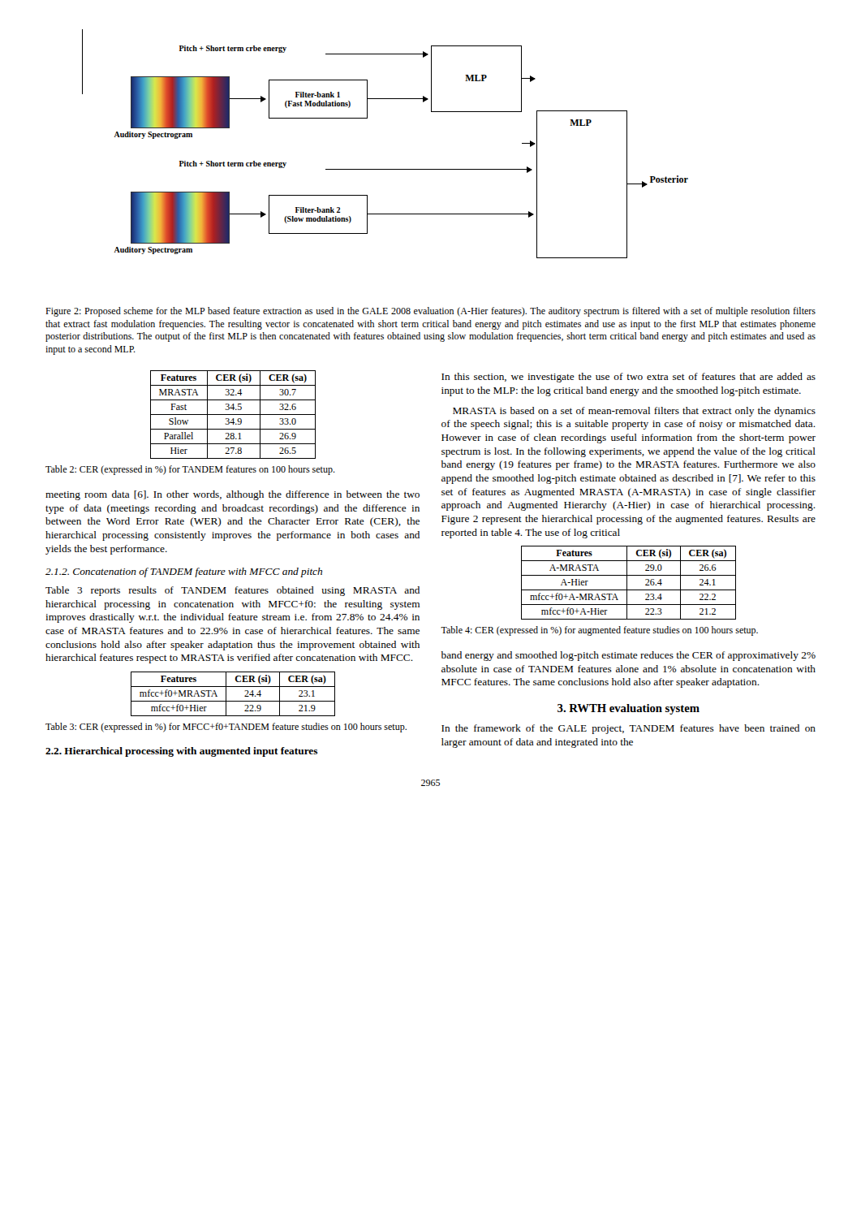Auditory Spectrogram
Auditory Spectrogram
Pitch + Short term crbe energy
Pitch + Short term crbe energy
Filter-bank 1
(Fast Modulations)
Filter-bank 2
(Slow modulations)
MLP
MLP
Posterior
Figure 2: Proposed scheme for the MLP based feature extraction as used in the GALE 2008 evaluation (A-Hier features). The auditory spectrum is filtered with a set of multiple resolution filters that extract fast modulation frequencies. The resulting vector is concatenated with short term critical band energy and pitch estimates and use as input to the first MLP that estimates phoneme posterior distributions. The output of the first MLP is then concatenated with features obtained using slow modulation frequencies, short term critical band energy and pitch estimates and used as input to a second MLP.
| Features | CER (si) | CER (sa) |
| --- | --- | --- |
| MRASTA | 32.4 | 30.7 |
| Fast | 34.5 | 32.6 |
| Slow | 34.9 | 33.0 |
| Parallel | 28.1 | 26.9 |
| Hier | 27.8 | 26.5 |
Table 2: CER (expressed in %) for TANDEM features on 100 hours setup.
meeting room data [6]. In other words, although the difference in between the two type of data (meetings recording and broadcast recordings) and the difference in between the Word Error Rate (WER) and the Character Error Rate (CER), the hierarchical processing consistently improves the performance in both cases and yields the best performance.
2.1.2. Concatenation of TANDEM feature with MFCC and pitch
Table 3 reports results of TANDEM features obtained using MRASTA and hierarchical processing in concatenation with MFCC+f0: the resulting system improves drastically w.r.t. the individual feature stream i.e. from 27.8% to 24.4% in case of MRASTA features and to 22.9% in case of hierarchical features. The same conclusions hold also after speaker adaptation thus the improvement obtained with hierarchical features respect to MRASTA is verified after concatenation with MFCC.
| Features | CER (si) | CER (sa) |
| --- | --- | --- |
| mfcc+f0+MRASTA | 24.4 | 23.1 |
| mfcc+f0+Hier | 22.9 | 21.9 |
Table 3: CER (expressed in %) for MFCC+f0+TANDEM feature studies on 100 hours setup.
2.2. Hierarchical processing with augmented input features
In this section, we investigate the use of two extra set of features that are added as input to the MLP: the log critical band energy and the smoothed log-pitch estimate.
MRASTA is based on a set of mean-removal filters that extract only the dynamics of the speech signal; this is a suitable property in case of noisy or mismatched data. However in case of clean recordings useful information from the short-term power spectrum is lost. In the following experiments, we append the value of the log critical band energy (19 features per frame) to the MRASTA features. Furthermore we also append the smoothed log-pitch estimate obtained as described in [7]. We refer to this set of features as Augmented MRASTA (A-MRASTA) in case of single classifier approach and Augmented Hierarchy (A-Hier) in case of hierarchical processing. Figure 2 represent the hierarchical processing of the augmented features. Results are reported in table 4. The use of log critical
| Features | CER (si) | CER (sa) |
| --- | --- | --- |
| A-MRASTA | 29.0 | 26.6 |
| A-Hier | 26.4 | 24.1 |
| mfcc+f0+A-MRASTA | 23.4 | 22.2 |
| mfcc+f0+A-Hier | 22.3 | 21.2 |
Table 4: CER (expressed in %) for augmented feature studies on 100 hours setup.
band energy and smoothed log-pitch estimate reduces the CER of approximatively 2% absolute in case of TANDEM features alone and 1% absolute in concatenation with MFCC features. The same conclusions hold also after speaker adaptation.
3. RWTH evaluation system
In the framework of the GALE project, TANDEM features have been trained on larger amount of data and integrated into the
2965